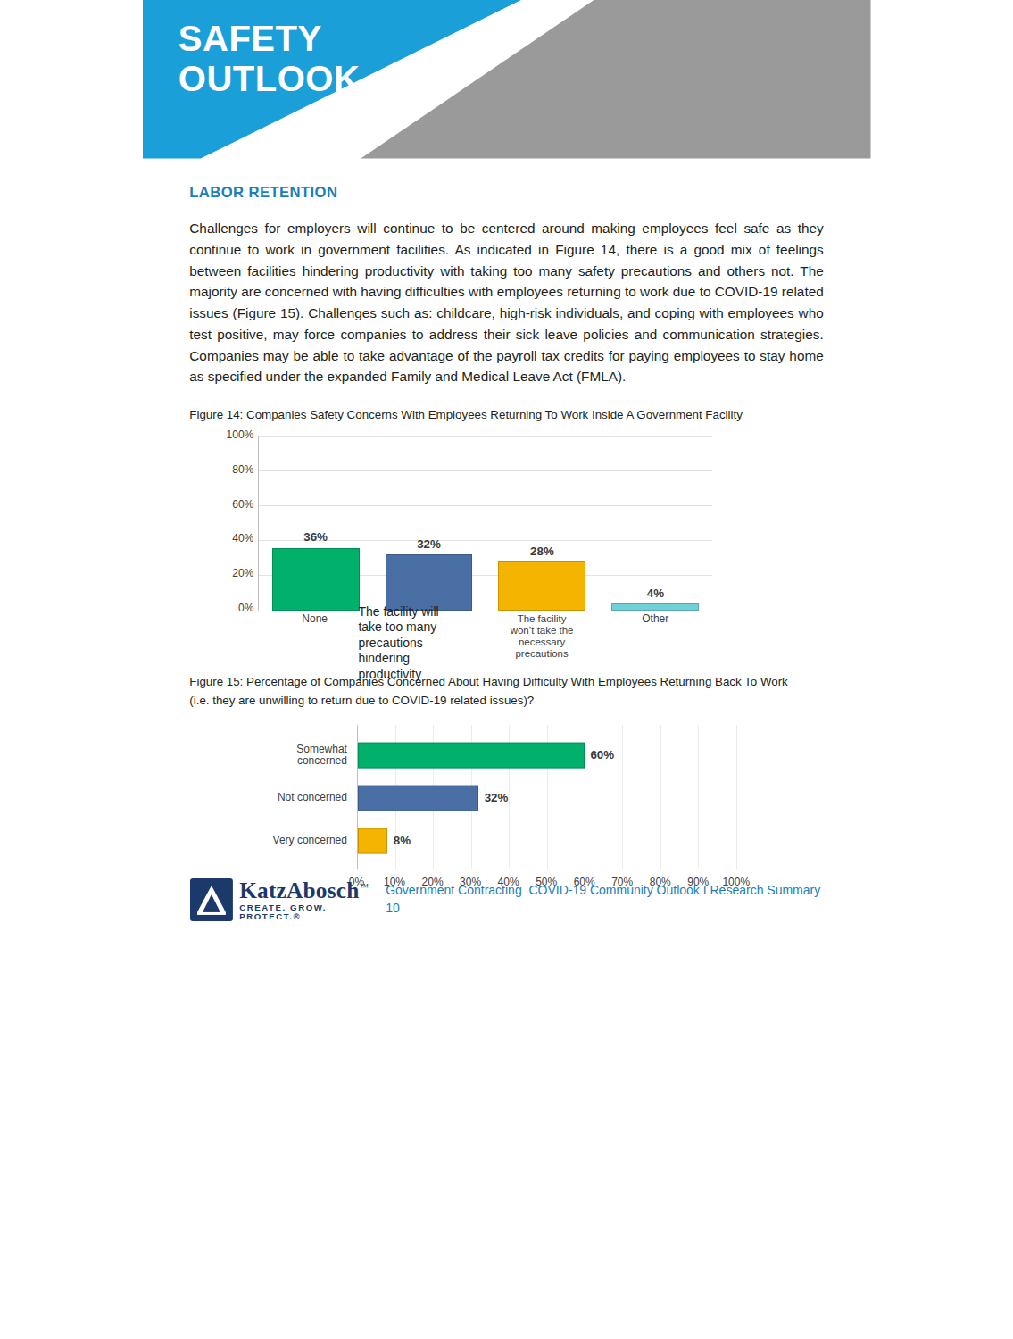SAFETY
OUTLOOK
LABOR RETENTION
Challenges for employers will continue to be centered around making employees feel safe as they continue to work in government facilities. As indicated in Figure 14, there is a good mix of feelings between facilities hindering productivity with taking too many safety precautions and others not. The majority are concerned with having difficulties with employees returning to work due to COVID-19 related issues (Figure 15). Challenges such as: childcare, high-risk individuals, and coping with employees who test positive, may force companies to address their sick leave policies and communication strategies. Companies may be able to take advantage of the payroll tax credits for paying employees to stay home as specified under the expanded Family and Medical Leave Act (FMLA).
Figure 14: Companies Safety Concerns With Employees Returning To Work Inside A Government Facility
100%
80%
60%
40%
20%
0%
36%
32%
28%
4%
None
The facility
won’t take the
necessary
precautions
Other
The facility will take too many precautions hindering productivity
Figure 15: Percentage of Companies Concerned About Having Difficulty With Employees Returning Back To Work
(i.e. they are unwilling to return due to COVID-19 related issues)?
Somewhat
concerned
Not concerned
Very concerned
60%
32%
8%
0%
10%
20%
30%
40%
50%
60%
70%
80%
90%
100%
KatzAbosch™
CREATE. GROW. PROTECT.®
Government Contracting COVID-19 Community Outlook I Research Summary 10